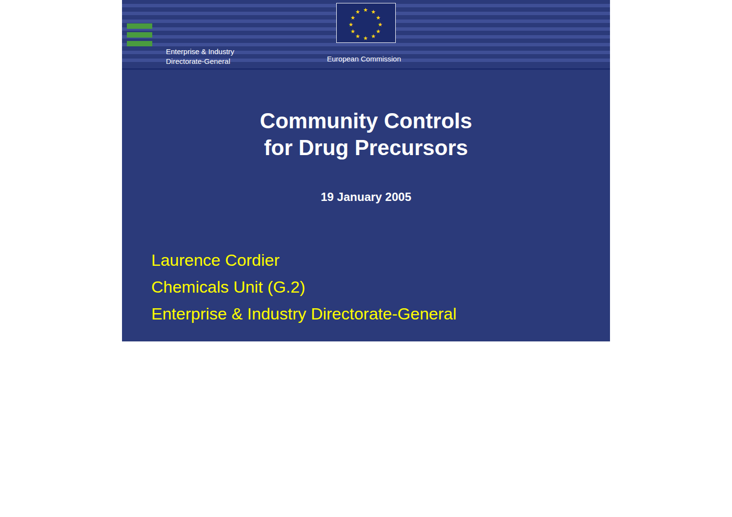★ ★ ★ ★ ★ ★ ★ ★ ★ ★ ★ ★
Enterprise & Industry
Directorate-General
European Commission
Community Controls
for Drug Precursors
19 January 2005
Laurence Cordier
Chemicals Unit (G.2)
Enterprise & Industry Directorate-General